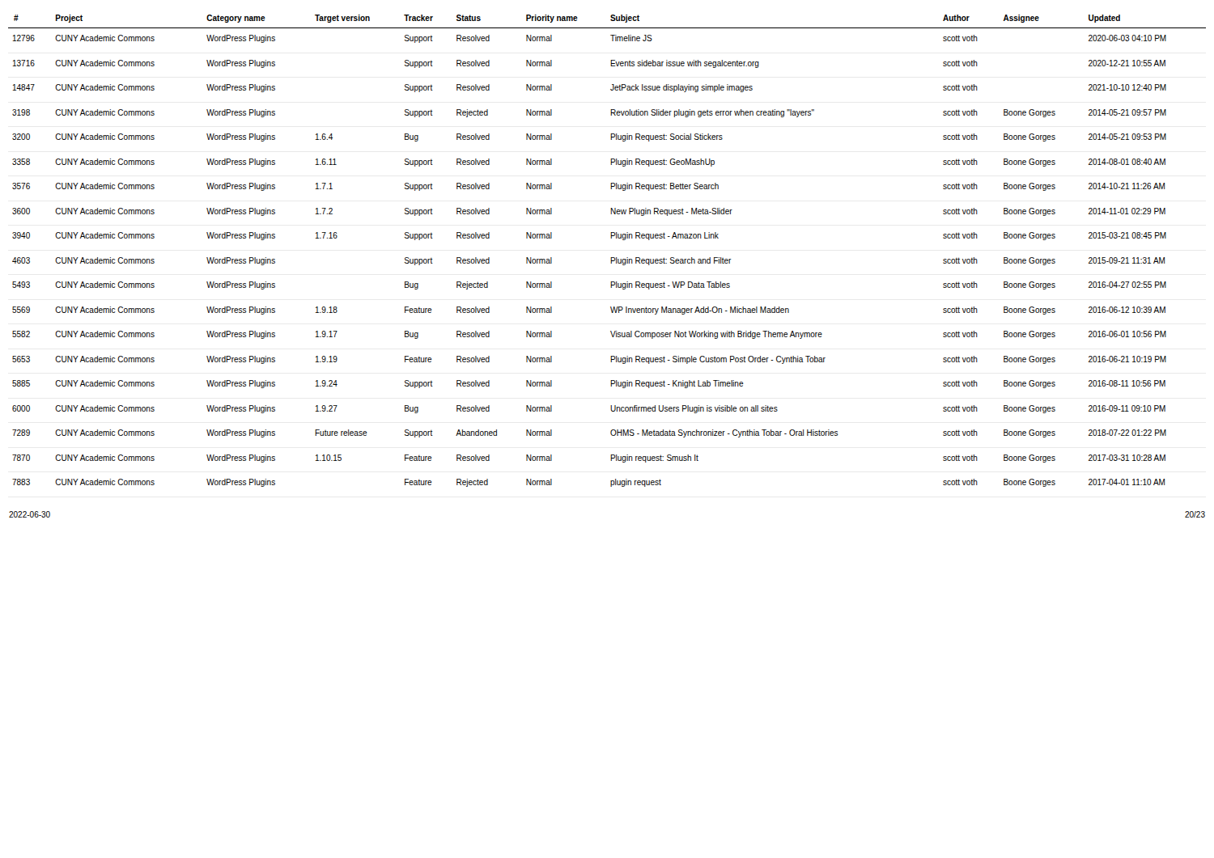Redmine issue listing
| # | Project | Category name | Target version | Tracker | Status | Priority name | Subject | Author | Assignee | Updated |
| --- | --- | --- | --- | --- | --- | --- | --- | --- | --- | --- |
| 12796 | CUNY Academic Commons | WordPress Plugins | | Support | Resolved | Normal | Timeline JS | scott voth | | 2020-06-03 04:10 PM |
| 13716 | CUNY Academic Commons | WordPress Plugins | | Support | Resolved | Normal | Events sidebar issue with segalcenter.org | scott voth | | 2020-12-21 10:55 AM |
| 14847 | CUNY Academic Commons | WordPress Plugins | | Support | Resolved | Normal | JetPack Issue displaying simple images | scott voth | | 2021-10-10 12:40 PM |
| 3198 | CUNY Academic Commons | WordPress Plugins | | Support | Rejected | Normal | Revolution Slider plugin gets error when creating "layers" | scott voth | Boone Gorges | 2014-05-21 09:57 PM |
| 3200 | CUNY Academic Commons | WordPress Plugins | 1.6.4 | Bug | Resolved | Normal | Plugin Request: Social Stickers | scott voth | Boone Gorges | 2014-05-21 09:53 PM |
| 3358 | CUNY Academic Commons | WordPress Plugins | 1.6.11 | Support | Resolved | Normal | Plugin Request: GeoMashUp | scott voth | Boone Gorges | 2014-08-01 08:40 AM |
| 3576 | CUNY Academic Commons | WordPress Plugins | 1.7.1 | Support | Resolved | Normal | Plugin Request: Better Search | scott voth | Boone Gorges | 2014-10-21 11:26 AM |
| 3600 | CUNY Academic Commons | WordPress Plugins | 1.7.2 | Support | Resolved | Normal | New Plugin Request - Meta-Slider | scott voth | Boone Gorges | 2014-11-01 02:29 PM |
| 3940 | CUNY Academic Commons | WordPress Plugins | 1.7.16 | Support | Resolved | Normal | Plugin Request - Amazon Link | scott voth | Boone Gorges | 2015-03-21 08:45 PM |
| 4603 | CUNY Academic Commons | WordPress Plugins | | Support | Resolved | Normal | Plugin Request: Search and Filter | scott voth | Boone Gorges | 2015-09-21 11:31 AM |
| 5493 | CUNY Academic Commons | WordPress Plugins | | Bug | Rejected | Normal | Plugin Request - WP Data Tables | scott voth | Boone Gorges | 2016-04-27 02:55 PM |
| 5569 | CUNY Academic Commons | WordPress Plugins | 1.9.18 | Feature | Resolved | Normal | WP Inventory Manager Add-On - Michael Madden | scott voth | Boone Gorges | 2016-06-12 10:39 AM |
| 5582 | CUNY Academic Commons | WordPress Plugins | 1.9.17 | Bug | Resolved | Normal | Visual Composer Not Working with Bridge Theme Anymore | scott voth | Boone Gorges | 2016-06-01 10:56 PM |
| 5653 | CUNY Academic Commons | WordPress Plugins | 1.9.19 | Feature | Resolved | Normal | Plugin Request - Simple Custom Post Order - Cynthia Tobar | scott voth | Boone Gorges | 2016-06-21 10:19 PM |
| 5885 | CUNY Academic Commons | WordPress Plugins | 1.9.24 | Support | Resolved | Normal | Plugin Request - Knight Lab Timeline | scott voth | Boone Gorges | 2016-08-11 10:56 PM |
| 6000 | CUNY Academic Commons | WordPress Plugins | 1.9.27 | Bug | Resolved | Normal | Unconfirmed Users Plugin is visible on all sites | scott voth | Boone Gorges | 2016-09-11 09:10 PM |
| 7289 | CUNY Academic Commons | WordPress Plugins | Future release | Support | Abandoned | Normal | OHMS - Metadata Synchronizer - Cynthia Tobar - Oral Histories | scott voth | Boone Gorges | 2018-07-22 01:22 PM |
| 7870 | CUNY Academic Commons | WordPress Plugins | 1.10.15 | Feature | Resolved | Normal | Plugin request: Smush It | scott voth | Boone Gorges | 2017-03-31 10:28 AM |
| 7883 | CUNY Academic Commons | WordPress Plugins | | Feature | Rejected | Normal | plugin request | scott voth | Boone Gorges | 2017-04-01 11:10 AM |
| 2022-06-30 | 20/23 |